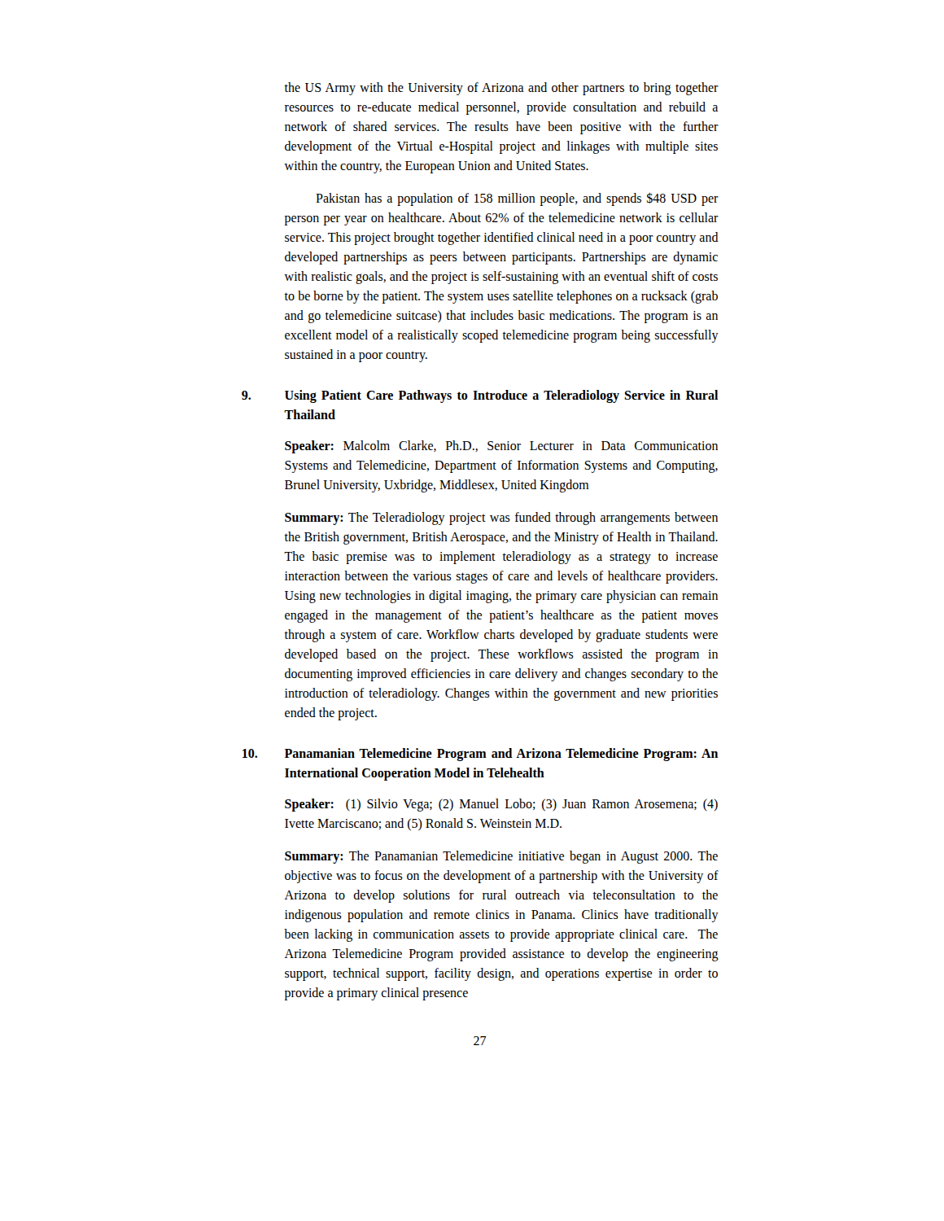the US Army with the University of Arizona and other partners to bring together resources to re-educate medical personnel, provide consultation and rebuild a network of shared services. The results have been positive with the further development of the Virtual e-Hospital project and linkages with multiple sites within the country, the European Union and United States.
Pakistan has a population of 158 million people, and spends $48 USD per person per year on healthcare. About 62% of the telemedicine network is cellular service. This project brought together identified clinical need in a poor country and developed partnerships as peers between participants. Partnerships are dynamic with realistic goals, and the project is self-sustaining with an eventual shift of costs to be borne by the patient. The system uses satellite telephones on a rucksack (grab and go telemedicine suitcase) that includes basic medications. The program is an excellent model of a realistically scoped telemedicine program being successfully sustained in a poor country.
9.
Using Patient Care Pathways to Introduce a Teleradiology Service in Rural Thailand
Speaker: Malcolm Clarke, Ph.D., Senior Lecturer in Data Communication Systems and Telemedicine, Department of Information Systems and Computing, Brunel University, Uxbridge, Middlesex, United Kingdom
Summary: The Teleradiology project was funded through arrangements between the British government, British Aerospace, and the Ministry of Health in Thailand. The basic premise was to implement teleradiology as a strategy to increase interaction between the various stages of care and levels of healthcare providers. Using new technologies in digital imaging, the primary care physician can remain engaged in the management of the patient’s healthcare as the patient moves through a system of care. Workflow charts developed by graduate students were developed based on the project. These workflows assisted the program in documenting improved efficiencies in care delivery and changes secondary to the introduction of teleradiology. Changes within the government and new priorities ended the project.
10.
Panamanian Telemedicine Program and Arizona Telemedicine Program: An International Cooperation Model in Telehealth
Speaker: (1) Silvio Vega; (2) Manuel Lobo; (3) Juan Ramon Arosemena; (4) Ivette Marciscano; and (5) Ronald S. Weinstein M.D.
Summary: The Panamanian Telemedicine initiative began in August 2000. The objective was to focus on the development of a partnership with the University of Arizona to develop solutions for rural outreach via teleconsultation to the indigenous population and remote clinics in Panama. Clinics have traditionally been lacking in communication assets to provide appropriate clinical care. The Arizona Telemedicine Program provided assistance to develop the engineering support, technical support, facility design, and operations expertise in order to provide a primary clinical presence
27